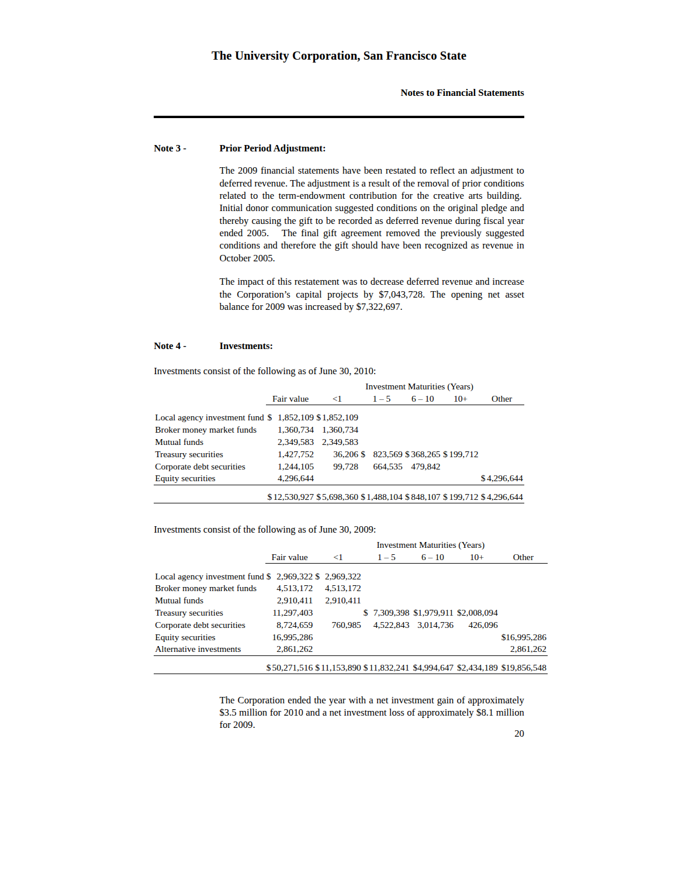The University Corporation, San Francisco State
Notes to Financial Statements
Note 3 -
Prior Period Adjustment:
The 2009 financial statements have been restated to reflect an adjustment to deferred revenue. The adjustment is a result of the removal of prior conditions related to the term-endowment contribution for the creative arts building. Initial donor communication suggested conditions on the original pledge and thereby causing the gift to be recorded as deferred revenue during fiscal year ended 2005. The final gift agreement removed the previously suggested conditions and therefore the gift should have been recognized as revenue in October 2005.
The impact of this restatement was to decrease deferred revenue and increase the Corporation’s capital projects by $7,043,728. The opening net asset balance for 2009 was increased by $7,322,697.
Note 4 -
Investments:
Investments consist of the following as of June 30, 2010:
| | | Investment Maturities (Years) | |
| | Fair value | <1 | 1 – 5 | 6 – 10 | 10+ | Other |
| Local agency investment fund | $ | 1,852,109 | $ | 1,852,109 | | | | | | | | |
| Broker money market funds | | 1,360,734 | | 1,360,734 | | | | | | | | |
| Mutual funds | | 2,349,583 | | 2,349,583 | | | | | | | | |
| Treasury securities | | 1,427,752 | | 36,206 | $ | 823,569 | $ | 368,265 | $ | 199,712 | | |
| Corporate debt securities | | 1,244,105 | | 99,728 | | 664,535 | | 479,842 | | | | |
| Equity securities | | 4,296,644 | | | | | | | | | $ | 4,296,644 |
| | $ | 12,530,927 | $ | 5,698,360 | $ | 1,488,104 | $ | 848,107 | $ | 199,712 | $ | 4,296,644 |
Investments consist of the following as of June 30, 2009:
| | | Investment Maturities (Years) | |
| | Fair value | <1 | 1 – 5 | 6 – 10 | 10+ | Other |
| Local agency investment fund | $ | 2,969,322 | $ | 2,969,322 | | | | | | | | |
| Broker money market funds | | 4,513,172 | | 4,513,172 | | | | | | | | |
| Mutual funds | | 2,910,411 | | 2,910,411 | | | | | | | | |
| Treasury securities | | 11,297,403 | | | $ | 7,309,398 | | $1,979,911 | | $2,008,094 | | |
| Corporate debt securities | | 8,724,659 | | 760,985 | | 4,522,843 | | 3,014,736 | | 426,096 | | |
| Equity securities | | 16,995,286 | | | | | | | | | | $16,995,286 |
| Alternative investments | | 2,861,262 | | | | | | | | | | 2,861,262 |
| | $ | 50,271,516 | $ | 11,153,890 | $ | 11,832,241 | | $4,994,647 | | $2,434,189 | | $19,856,548 |
The Corporation ended the year with a net investment gain of approximately $3.5 million for 2010 and a net investment loss of approximately $8.1 million for 2009.
20